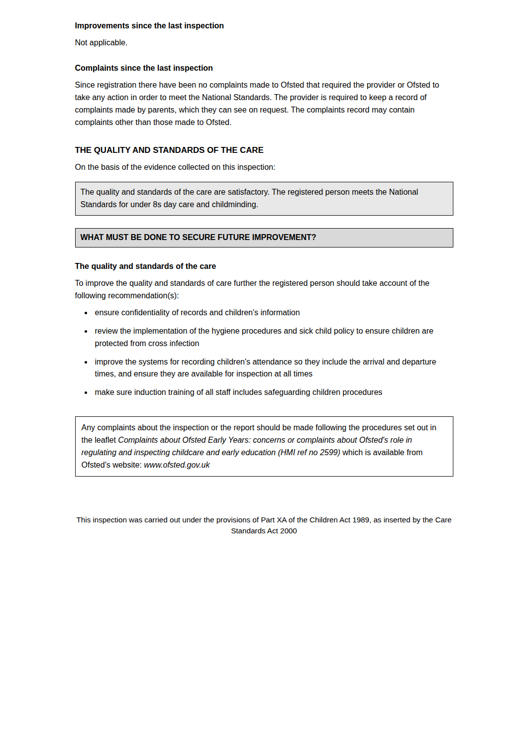Improvements since the last inspection
Not applicable.
Complaints since the last inspection
Since registration there have been no complaints made to Ofsted that required the provider or Ofsted to take any action in order to meet the National Standards. The provider is required to keep a record of complaints made by parents, which they can see on request. The complaints record may contain complaints other than those made to Ofsted.
THE QUALITY AND STANDARDS OF THE CARE
On the basis of the evidence collected on this inspection:
The quality and standards of the care are satisfactory. The registered person meets the National Standards for under 8s day care and childminding.
WHAT MUST BE DONE TO SECURE FUTURE IMPROVEMENT?
The quality and standards of the care
To improve the quality and standards of care further the registered person should take account of the following recommendation(s):
ensure confidentiality of records and children's information
review the implementation of the hygiene procedures and sick child policy to ensure children are protected from cross infection
improve the systems for recording children's attendance so they include the arrival and departure times, and ensure they are available for inspection at all times
make sure induction training of all staff includes safeguarding children procedures
Any complaints about the inspection or the report should be made following the procedures set out in the leaflet Complaints about Ofsted Early Years: concerns or complaints about Ofsted's role in regulating and inspecting childcare and early education (HMI ref no 2599) which is available from Ofsted's website: www.ofsted.gov.uk
This inspection was carried out under the provisions of Part XA of the Children Act 1989, as inserted by the Care Standards Act 2000